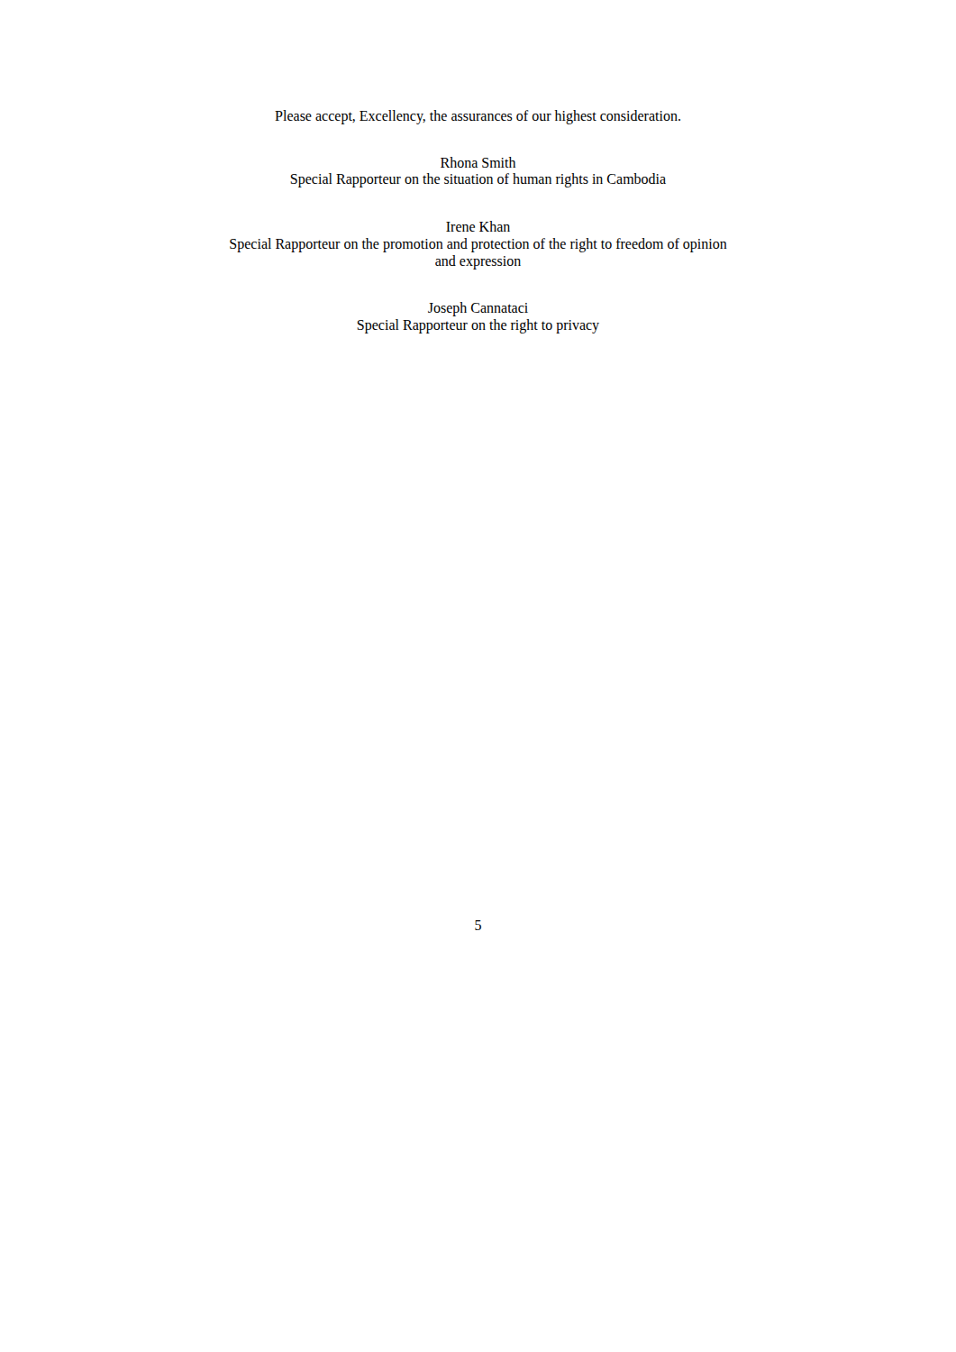Please accept, Excellency, the assurances of our highest consideration.
Rhona Smith Special Rapporteur on the situation of human rights in Cambodia
Irene Khan Special Rapporteur on the promotion and protection of the right to freedom of opinion
and expression
Joseph Cannataci Special Rapporteur on the right to privacy
5